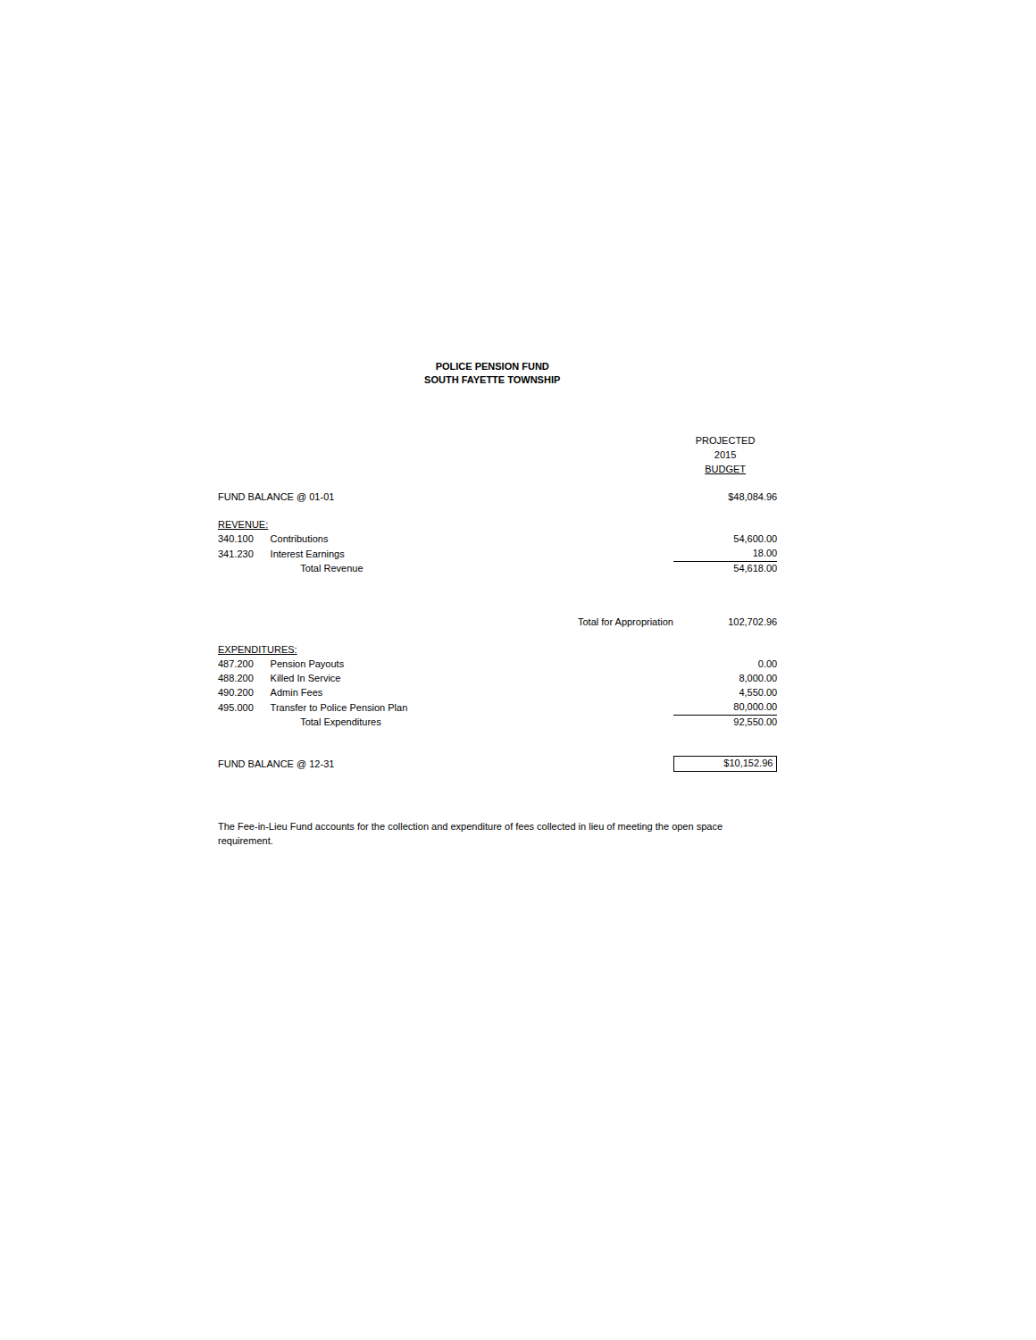POLICE PENSION FUND
SOUTH FAYETTE TOWNSHIP
| | | | PROJECTED | |
| | | | 2015 | |
| | | | BUDGET | |
| FUND BALANCE @ 01-01 | | $48,084.96 | |
| REVENUE: | | | |
| 340.100 | Contributions | | 54,600.00 | |
| 341.230 | Interest Earnings | | 18.00 | |
| | Total Revenue | | 54,618.00 | |
| | | Total for Appropriation | 102,702.96 | |
| EXPENDITURES: | | | |
| 487.200 | Pension Payouts | | 0.00 | |
| 488.200 | Killed In Service | | 8,000.00 | |
| 490.200 | Admin Fees | | 4,550.00 | |
| 495.000 | Transfer to Police Pension Plan | | 80,000.00 | |
| | Total Expenditures | | 92,550.00 | |
| FUND BALANCE @ 12-31 | | $10,152.96 | |
The Fee-in-Lieu Fund accounts for the collection and expenditure of fees collected in lieu of meeting the open space requirement.